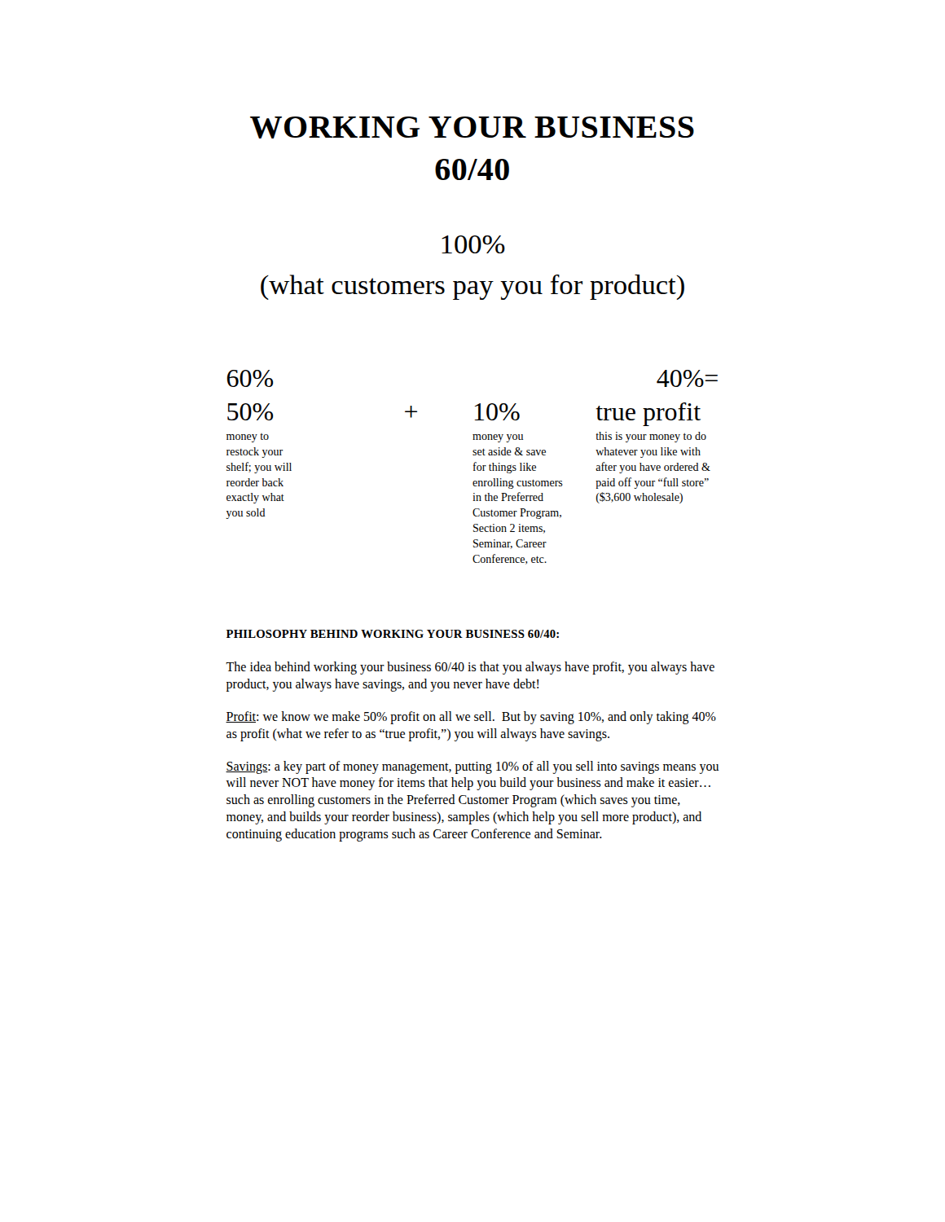WORKING YOUR BUSINESS 60/40
100%
(what customers pay you for product)
| 60% | 40%= |
| 50% | + | 10% | true profit |
| money to restock your shelf; you will reorder back exactly what you sold | money you set aside & save for things like enrolling customers in the Preferred Customer Program, Section 2 items, Seminar, Career Conference, etc. | this is your money to do whatever you like with after you have ordered & paid off your “full store” ($3,600 wholesale) |
PHILOSOPHY BEHIND WORKING YOUR BUSINESS 60/40:
The idea behind working your business 60/40 is that you always have profit, you always have product, you always have savings, and you never have debt!
Profit: we know we make 50% profit on all we sell. But by saving 10%, and only taking 40% as profit (what we refer to as “true profit,”) you will always have savings.
Savings: a key part of money management, putting 10% of all you sell into savings means you will never NOT have money for items that help you build your business and make it easier… such as enrolling customers in the Preferred Customer Program (which saves you time, money, and builds your reorder business), samples (which help you sell more product), and continuing education programs such as Career Conference and Seminar.